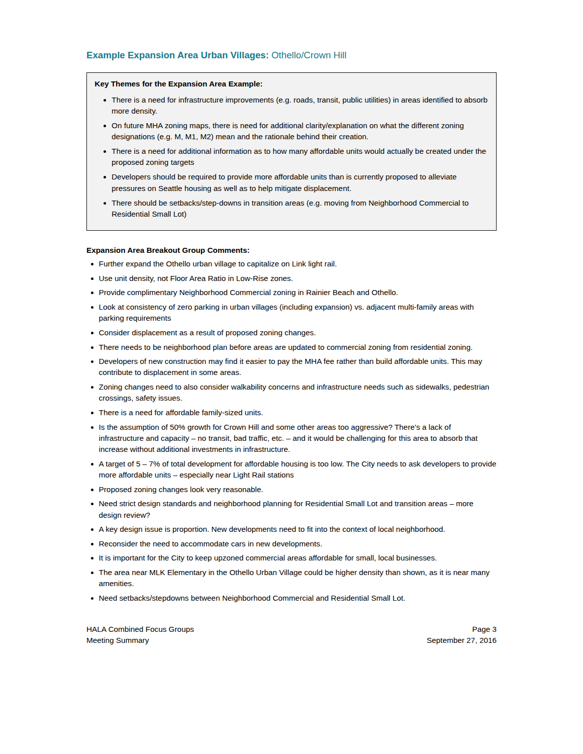Example Expansion Area Urban Villages: Othello/Crown Hill
Key Themes for the Expansion Area Example:
There is a need for infrastructure improvements (e.g. roads, transit, public utilities) in areas identified to absorb more density.
On future MHA zoning maps, there is need for additional clarity/explanation on what the different zoning designations (e.g. M, M1, M2) mean and the rationale behind their creation.
There is a need for additional information as to how many affordable units would actually be created under the proposed zoning targets
Developers should be required to provide more affordable units than is currently proposed to alleviate pressures on Seattle housing as well as to help mitigate displacement.
There should be setbacks/step-downs in transition areas (e.g. moving from Neighborhood Commercial to Residential Small Lot)
Expansion Area Breakout Group Comments:
Further expand the Othello urban village to capitalize on Link light rail.
Use unit density, not Floor Area Ratio in Low-Rise zones.
Provide complimentary Neighborhood Commercial zoning in Rainier Beach and Othello.
Look at consistency of zero parking in urban villages (including expansion) vs. adjacent multi-family areas with parking requirements
Consider displacement as a result of proposed zoning changes.
There needs to be neighborhood plan before areas are updated to commercial zoning from residential zoning.
Developers of new construction may find it easier to pay the MHA fee rather than build affordable units. This may contribute to displacement in some areas.
Zoning changes need to also consider walkability concerns and infrastructure needs such as sidewalks, pedestrian crossings, safety issues.
There is a need for affordable family-sized units.
Is the assumption of 50% growth for Crown Hill and some other areas too aggressive? There’s a lack of infrastructure and capacity – no transit, bad traffic, etc. – and it would be challenging for this area to absorb that increase without additional investments in infrastructure.
A target of 5 – 7% of total development for affordable housing is too low. The City needs to ask developers to provide more affordable units – especially near Light Rail stations
Proposed zoning changes look very reasonable.
Need strict design standards and neighborhood planning for Residential Small Lot and transition areas – more design review?
A key design issue is proportion. New developments need to fit into the context of local neighborhood.
Reconsider the need to accommodate cars in new developments.
It is important for the City to keep upzoned commercial areas affordable for small, local businesses.
The area near MLK Elementary in the Othello Urban Village could be higher density than shown, as it is near many amenities.
Need setbacks/stepdowns between Neighborhood Commercial and Residential Small Lot.
HALA Combined Focus Groups
Meeting Summary
Page 3
September 27, 2016